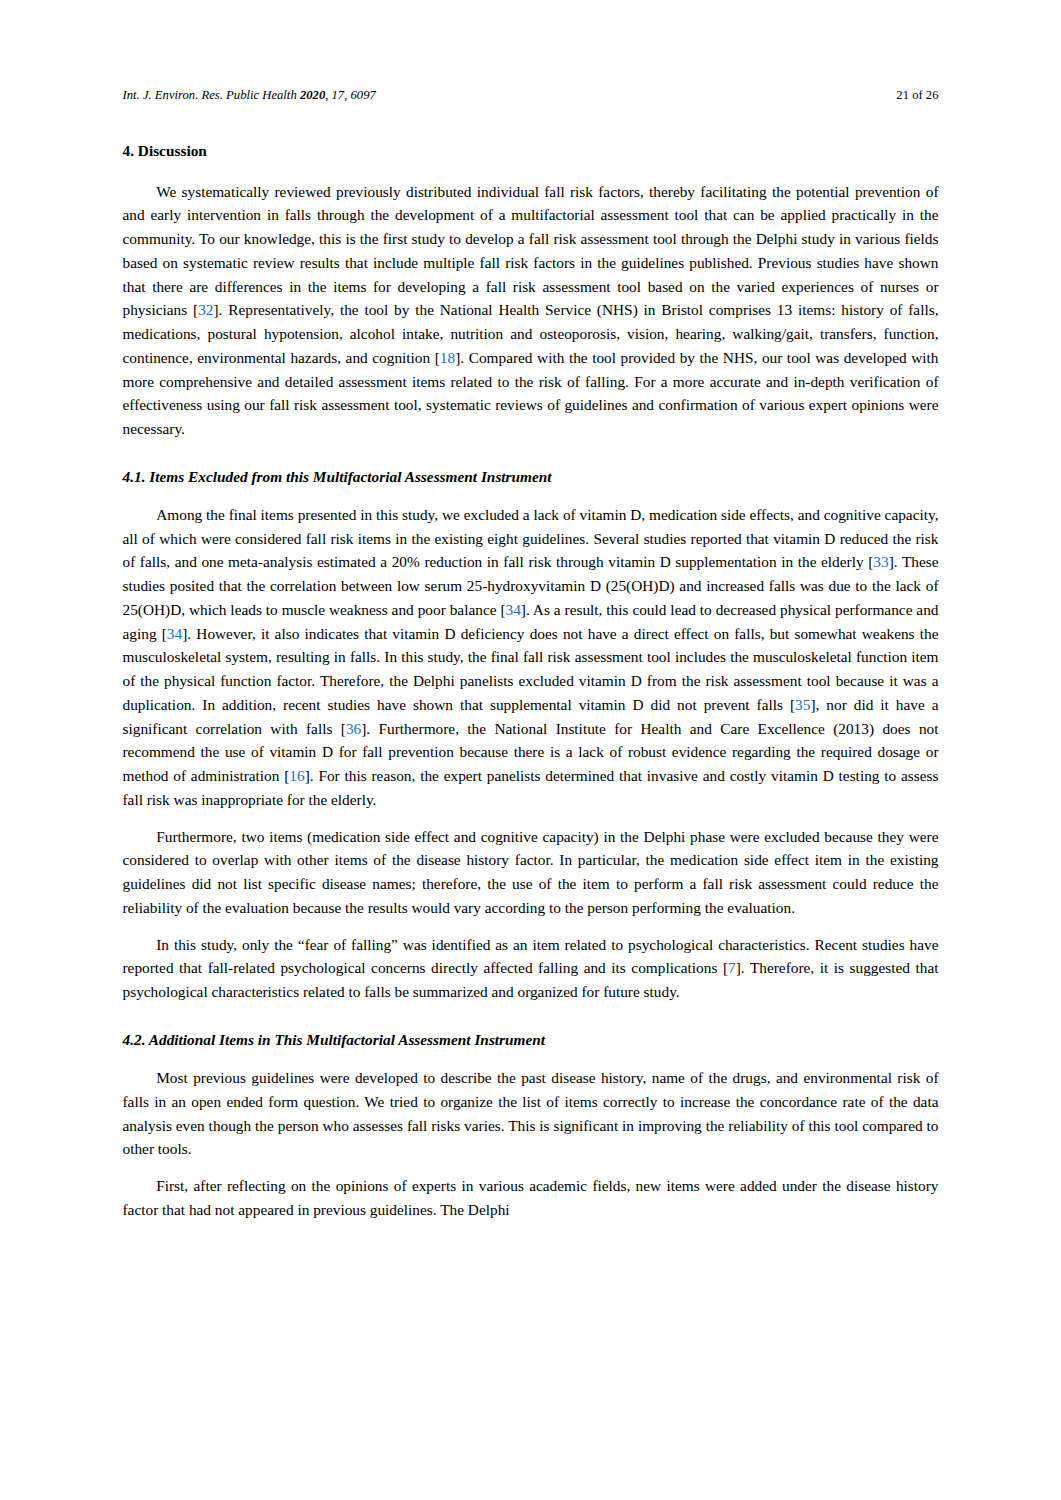Int. J. Environ. Res. Public Health 2020, 17, 6097 21 of 26
4. Discussion
We systematically reviewed previously distributed individual fall risk factors, thereby facilitating the potential prevention of and early intervention in falls through the development of a multifactorial assessment tool that can be applied practically in the community. To our knowledge, this is the first study to develop a fall risk assessment tool through the Delphi study in various fields based on systematic review results that include multiple fall risk factors in the guidelines published. Previous studies have shown that there are differences in the items for developing a fall risk assessment tool based on the varied experiences of nurses or physicians [32]. Representatively, the tool by the National Health Service (NHS) in Bristol comprises 13 items: history of falls, medications, postural hypotension, alcohol intake, nutrition and osteoporosis, vision, hearing, walking/gait, transfers, function, continence, environmental hazards, and cognition [18]. Compared with the tool provided by the NHS, our tool was developed with more comprehensive and detailed assessment items related to the risk of falling. For a more accurate and in-depth verification of effectiveness using our fall risk assessment tool, systematic reviews of guidelines and confirmation of various expert opinions were necessary.
4.1. Items Excluded from this Multifactorial Assessment Instrument
Among the final items presented in this study, we excluded a lack of vitamin D, medication side effects, and cognitive capacity, all of which were considered fall risk items in the existing eight guidelines. Several studies reported that vitamin D reduced the risk of falls, and one meta-analysis estimated a 20% reduction in fall risk through vitamin D supplementation in the elderly [33]. These studies posited that the correlation between low serum 25-hydroxyvitamin D (25(OH)D) and increased falls was due to the lack of 25(OH)D, which leads to muscle weakness and poor balance [34]. As a result, this could lead to decreased physical performance and aging [34]. However, it also indicates that vitamin D deficiency does not have a direct effect on falls, but somewhat weakens the musculoskeletal system, resulting in falls. In this study, the final fall risk assessment tool includes the musculoskeletal function item of the physical function factor. Therefore, the Delphi panelists excluded vitamin D from the risk assessment tool because it was a duplication. In addition, recent studies have shown that supplemental vitamin D did not prevent falls [35], nor did it have a significant correlation with falls [36]. Furthermore, the National Institute for Health and Care Excellence (2013) does not recommend the use of vitamin D for fall prevention because there is a lack of robust evidence regarding the required dosage or method of administration [16]. For this reason, the expert panelists determined that invasive and costly vitamin D testing to assess fall risk was inappropriate for the elderly.
Furthermore, two items (medication side effect and cognitive capacity) in the Delphi phase were excluded because they were considered to overlap with other items of the disease history factor. In particular, the medication side effect item in the existing guidelines did not list specific disease names; therefore, the use of the item to perform a fall risk assessment could reduce the reliability of the evaluation because the results would vary according to the person performing the evaluation.
In this study, only the “fear of falling” was identified as an item related to psychological characteristics. Recent studies have reported that fall-related psychological concerns directly affected falling and its complications [7]. Therefore, it is suggested that psychological characteristics related to falls be summarized and organized for future study.
4.2. Additional Items in This Multifactorial Assessment Instrument
Most previous guidelines were developed to describe the past disease history, name of the drugs, and environmental risk of falls in an open ended form question. We tried to organize the list of items correctly to increase the concordance rate of the data analysis even though the person who assesses fall risks varies. This is significant in improving the reliability of this tool compared to other tools.
First, after reflecting on the opinions of experts in various academic fields, new items were added under the disease history factor that had not appeared in previous guidelines. The Delphi